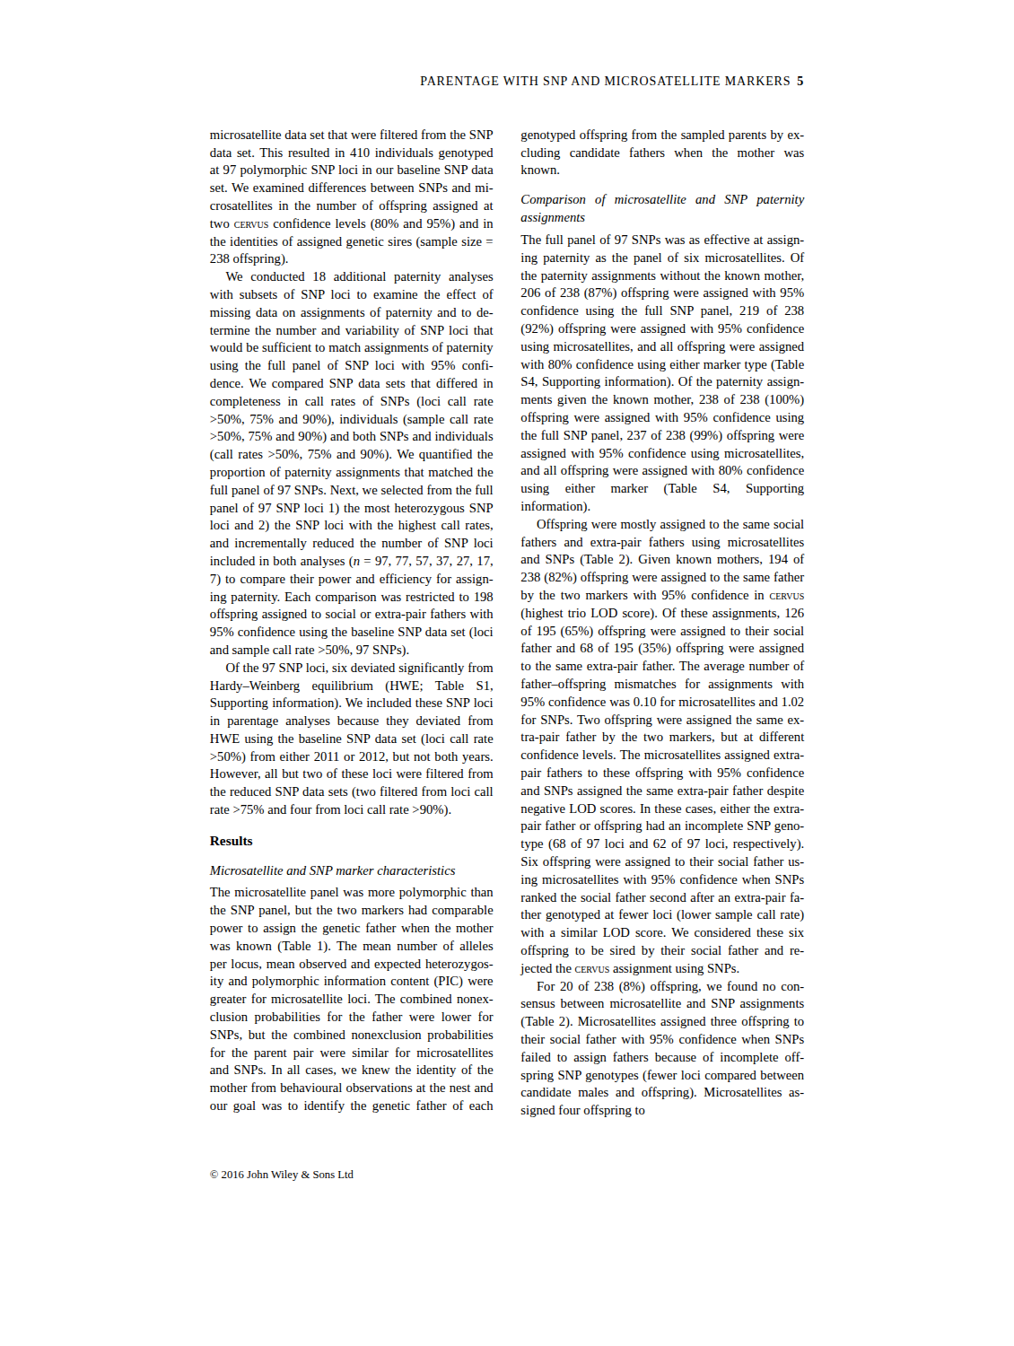PARENTAGE WITH SNP AND MICROSATELLITE MARKERS5
microsatellite data set that were filtered from the SNP data set. This resulted in 410 individuals genotyped at 97 polymorphic SNP loci in our baseline SNP data set. We examined differences between SNPs and microsatellites in the number of offspring assigned at two cervus confidence levels (80% and 95%) and in the identities of assigned genetic sires (sample size = 238 offspring).
We conducted 18 additional paternity analyses with subsets of SNP loci to examine the effect of missing data on assignments of paternity and to determine the number and variability of SNP loci that would be sufficient to match assignments of paternity using the full panel of SNP loci with 95% confidence. We compared SNP data sets that differed in completeness in call rates of SNPs (loci call rate >50%, 75% and 90%), individuals (sample call rate >50%, 75% and 90%) and both SNPs and individuals (call rates >50%, 75% and 90%). We quantified the proportion of paternity assignments that matched the full panel of 97 SNPs. Next, we selected from the full panel of 97 SNP loci 1) the most heterozygous SNP loci and 2) the SNP loci with the highest call rates, and incrementally reduced the number of SNP loci included in both analyses (n = 97, 77, 57, 37, 27, 17, 7) to compare their power and efficiency for assigning paternity. Each comparison was restricted to 198 offspring assigned to social or extra-pair fathers with 95% confidence using the baseline SNP data set (loci and sample call rate >50%, 97 SNPs).
Of the 97 SNP loci, six deviated significantly from Hardy–Weinberg equilibrium (HWE; Table S1, Supporting information). We included these SNP loci in parentage analyses because they deviated from HWE using the baseline SNP data set (loci call rate >50%) from either 2011 or 2012, but not both years. However, all but two of these loci were filtered from the reduced SNP data sets (two filtered from loci call rate >75% and four from loci call rate >90%).
Results
Microsatellite and SNP marker characteristics
The microsatellite panel was more polymorphic than the SNP panel, but the two markers had comparable power to assign the genetic father when the mother was known (Table 1). The mean number of alleles per locus, mean observed and expected heterozygosity and polymorphic information content (PIC) were greater for microsatellite loci. The combined nonexclusion probabilities for the father were lower for SNPs, but the combined nonexclusion probabilities for the parent pair were similar for microsatellites and SNPs. In all cases, we knew the identity of the mother from behavioural observations at the nest and our goal was to identify the genetic father of each genotyped offspring from the sampled parents by excluding candidate fathers when the mother was known.
Comparison of microsatellite and SNP paternity assignments
The full panel of 97 SNPs was as effective at assigning paternity as the panel of six microsatellites. Of the paternity assignments without the known mother, 206 of 238 (87%) offspring were assigned with 95% confidence using the full SNP panel, 219 of 238 (92%) offspring were assigned with 95% confidence using microsatellites, and all offspring were assigned with 80% confidence using either marker type (Table S4, Supporting information). Of the paternity assignments given the known mother, 238 of 238 (100%) offspring were assigned with 95% confidence using the full SNP panel, 237 of 238 (99%) offspring were assigned with 95% confidence using microsatellites, and all offspring were assigned with 80% confidence using either marker (Table S4, Supporting information).
Offspring were mostly assigned to the same social fathers and extra-pair fathers using microsatellites and SNPs (Table 2). Given known mothers, 194 of 238 (82%) offspring were assigned to the same father by the two markers with 95% confidence in cervus (highest trio LOD score). Of these assignments, 126 of 195 (65%) offspring were assigned to their social father and 68 of 195 (35%) offspring were assigned to the same extra-pair father. The average number of father–offspring mismatches for assignments with 95% confidence was 0.10 for microsatellites and 1.02 for SNPs. Two offspring were assigned the same extra-pair father by the two markers, but at different confidence levels. The microsatellites assigned extra-pair fathers to these offspring with 95% confidence and SNPs assigned the same extra-pair father despite negative LOD scores. In these cases, either the extra-pair father or offspring had an incomplete SNP genotype (68 of 97 loci and 62 of 97 loci, respectively). Six offspring were assigned to their social father using microsatellites with 95% confidence when SNPs ranked the social father second after an extra-pair father genotyped at fewer loci (lower sample call rate) with a similar LOD score. We considered these six offspring to be sired by their social father and rejected the cervus assignment using SNPs.
For 20 of 238 (8%) offspring, we found no consensus between microsatellite and SNP assignments (Table 2). Microsatellites assigned three offspring to their social father with 95% confidence when SNPs failed to assign fathers because of incomplete offspring SNP genotypes (fewer loci compared between candidate males and offspring). Microsatellites assigned four offspring to
© 2016 John Wiley & Sons Ltd